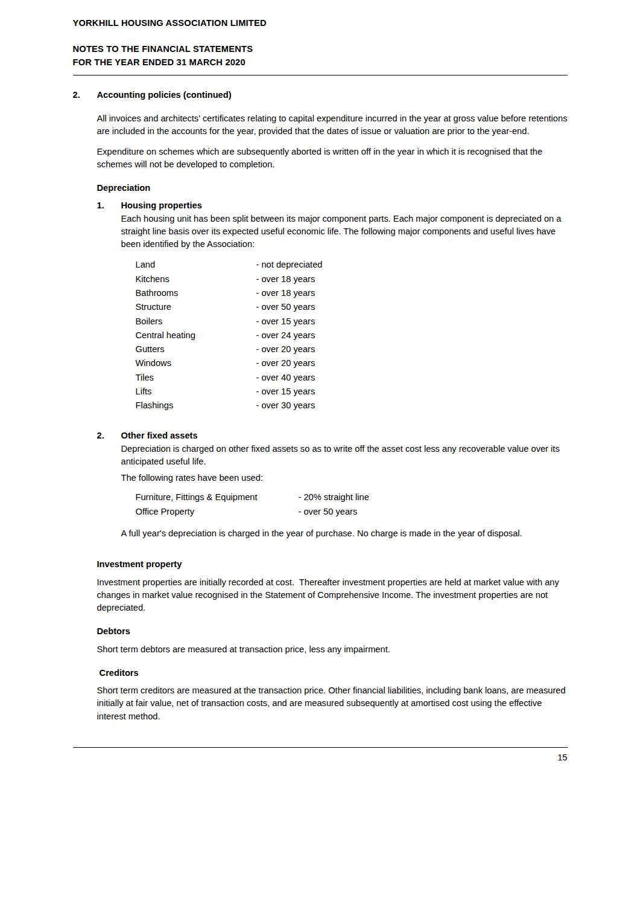YORKHILL HOUSING ASSOCIATION LIMITED
NOTES TO THE FINANCIAL STATEMENTS
FOR THE YEAR ENDED 31 MARCH 2020
2.
Accounting policies (continued)
All invoices and architects' certificates relating to capital expenditure incurred in the year at gross value before retentions are included in the accounts for the year, provided that the dates of issue or valuation are prior to the year-end.
Expenditure on schemes which are subsequently aborted is written off in the year in which it is recognised that the schemes will not be developed to completion.
Depreciation
1.
Housing properties
Each housing unit has been split between its major component parts. Each major component is depreciated on a straight line basis over its expected useful economic life. The following major components and useful lives have been identified by the Association:
| Land | - not depreciated |
| Kitchens | - over 18 years |
| Bathrooms | - over 18 years |
| Structure | - over 50 years |
| Boilers | - over 15 years |
| Central heating | - over 24 years |
| Gutters | - over 20 years |
| Windows | - over 20 years |
| Tiles | - over 40 years |
| Lifts | - over 15 years |
| Flashings | - over 30 years |
2.
Other fixed assets
Depreciation is charged on other fixed assets so as to write off the asset cost less any recoverable value over its anticipated useful life.
The following rates have been used:
| Furniture, Fittings & Equipment | - 20% straight line |
| Office Property | - over 50 years |
A full year's depreciation is charged in the year of purchase. No charge is made in the year of disposal.
Investment property
Investment properties are initially recorded at cost. Thereafter investment properties are held at market value with any changes in market value recognised in the Statement of Comprehensive Income. The investment properties are not depreciated.
Debtors
Short term debtors are measured at transaction price, less any impairment.
Creditors
Short term creditors are measured at the transaction price. Other financial liabilities, including bank loans, are measured initially at fair value, net of transaction costs, and are measured subsequently at amortised cost using the effective interest method.
15